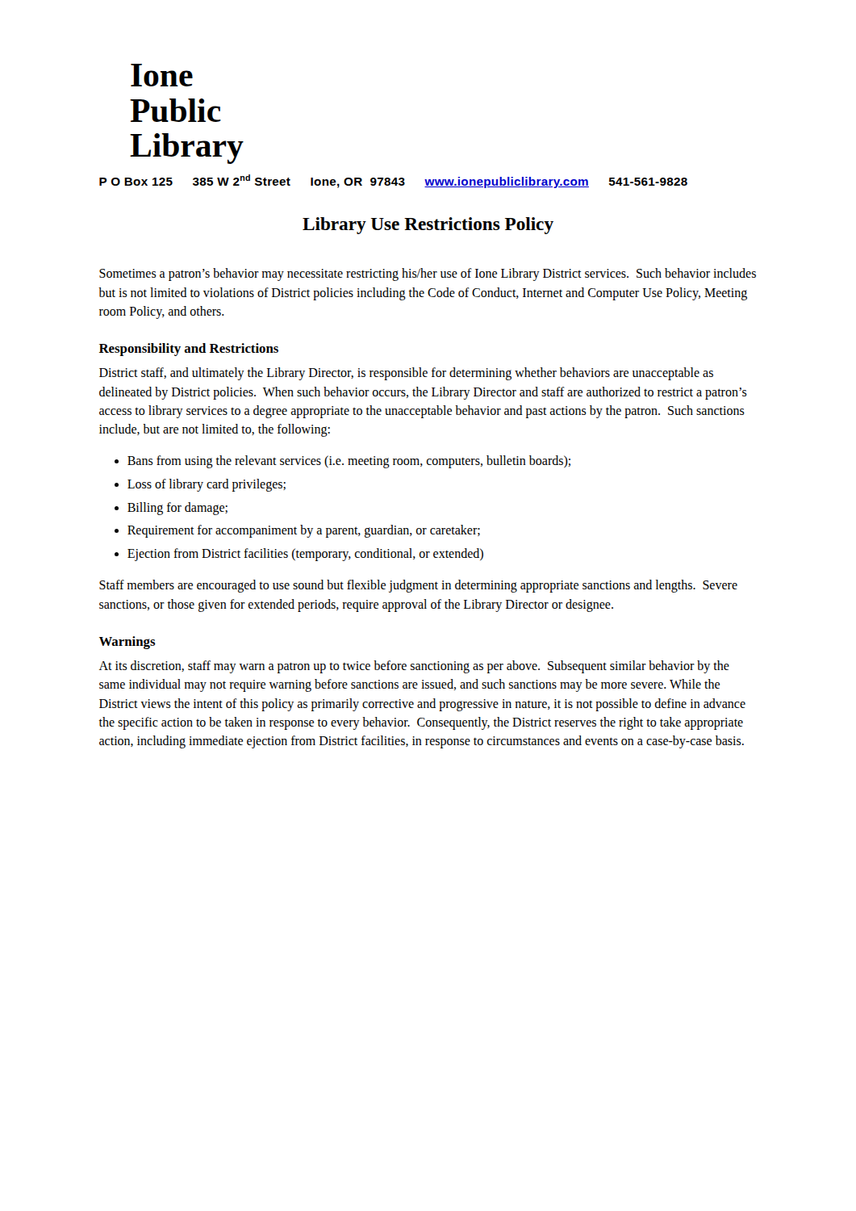Ione
Public
Library
P O Box 125 385 W 2nd Street Ione, OR 97843 www.ionepubliclibrary.com 541-561-9828
Library Use Restrictions Policy
Sometimes a patron’s behavior may necessitate restricting his/her use of Ione Library District services. Such behavior includes but is not limited to violations of District policies including the Code of Conduct, Internet and Computer Use Policy, Meeting room Policy, and others.
Responsibility and Restrictions
District staff, and ultimately the Library Director, is responsible for determining whether behaviors are unacceptable as delineated by District policies. When such behavior occurs, the Library Director and staff are authorized to restrict a patron’s access to library services to a degree appropriate to the unacceptable behavior and past actions by the patron. Such sanctions include, but are not limited to, the following:
Bans from using the relevant services (i.e. meeting room, computers, bulletin boards);
Loss of library card privileges;
Billing for damage;
Requirement for accompaniment by a parent, guardian, or caretaker;
Ejection from District facilities (temporary, conditional, or extended)
Staff members are encouraged to use sound but flexible judgment in determining appropriate sanctions and lengths. Severe sanctions, or those given for extended periods, require approval of the Library Director or designee.
Warnings
At its discretion, staff may warn a patron up to twice before sanctioning as per above. Subsequent similar behavior by the same individual may not require warning before sanctions are issued, and such sanctions may be more severe. While the District views the intent of this policy as primarily corrective and progressive in nature, it is not possible to define in advance the specific action to be taken in response to every behavior. Consequently, the District reserves the right to take appropriate action, including immediate ejection from District facilities, in response to circumstances and events on a case-by-case basis.